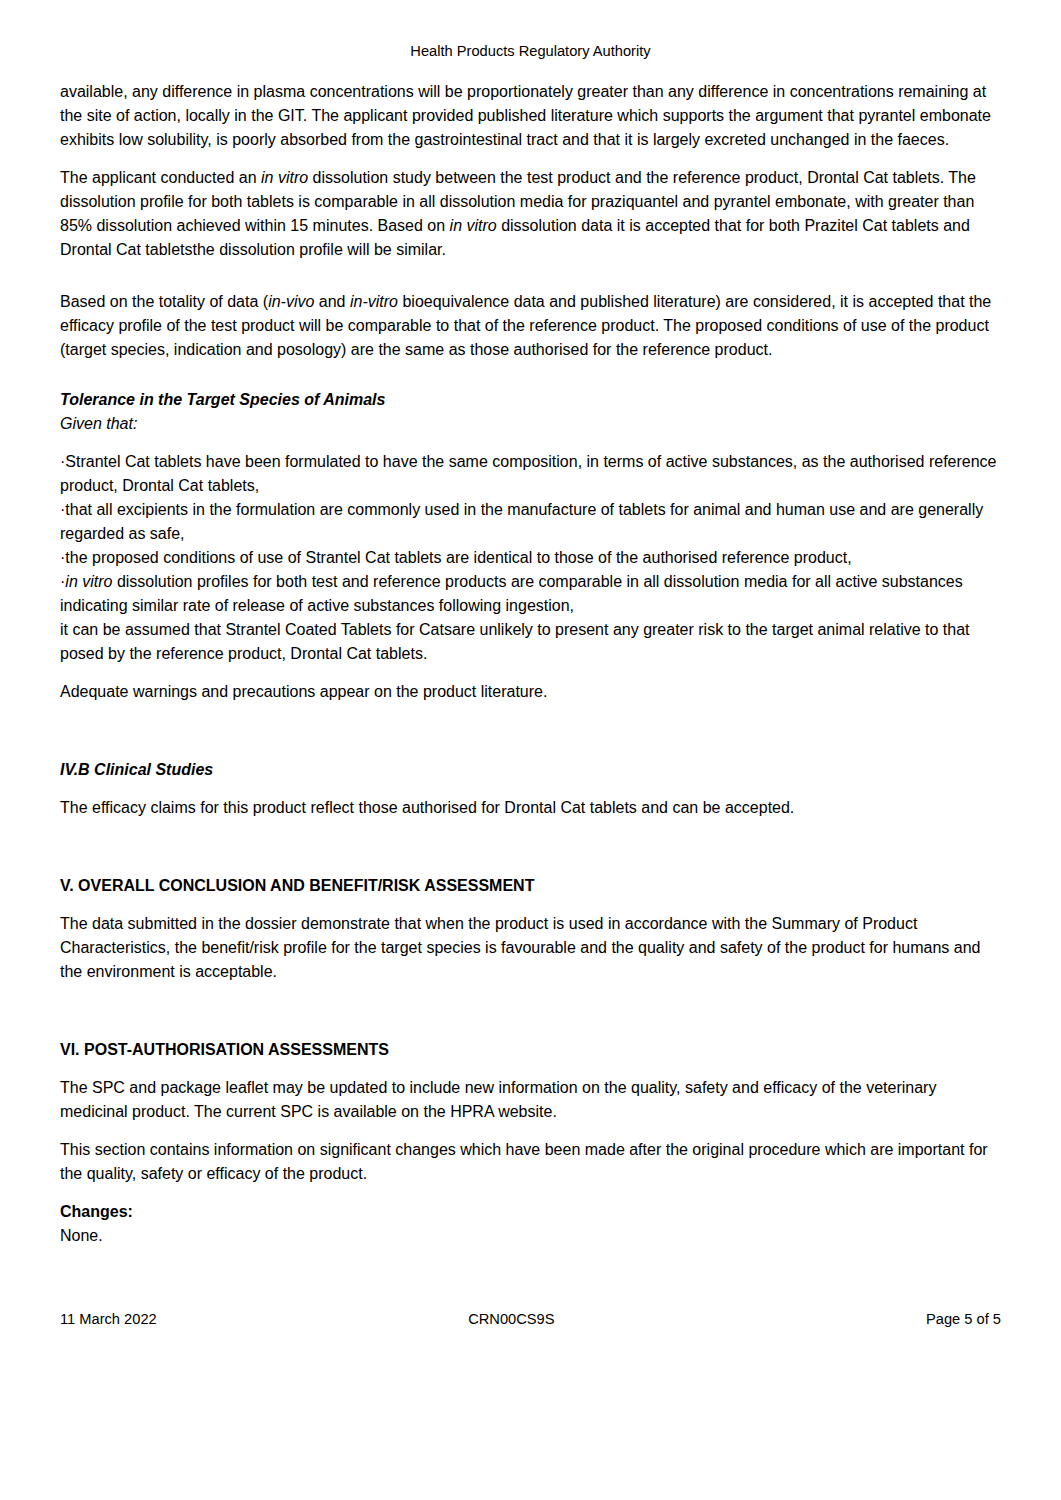Health Products Regulatory Authority
available, any difference in plasma concentrations will be proportionately greater than any difference in concentrations remaining at the site of action, locally in the GIT. The applicant provided published literature which supports the argument that pyrantel embonate exhibits low solubility, is poorly absorbed from the gastrointestinal tract and that it is largely excreted unchanged in the faeces.
The applicant conducted an in vitro dissolution study between the test product and the reference product, Drontal Cat tablets. The dissolution profile for both tablets is comparable in all dissolution media for praziquantel and pyrantel embonate, with greater than 85% dissolution achieved within 15 minutes. Based on in vitro dissolution data it is accepted that for both Prazitel Cat tablets and Drontal Cat tabletsthe dissolution profile will be similar.
Based on the totality of data (in-vivo and in-vitro bioequivalence data and published literature) are considered, it is accepted that the efficacy profile of the test product will be comparable to that of the reference product. The proposed conditions of use of the product (target species, indication and posology) are the same as those authorised for the reference product.
Tolerance in the Target Species of Animals
Given that:
·Strantel Cat tablets have been formulated to have the same composition, in terms of active substances, as the authorised reference product, Drontal Cat tablets,
·that all excipients in the formulation are commonly used in the manufacture of tablets for animal and human use and are generally regarded as safe,
·the proposed conditions of use of Strantel Cat tablets are identical to those of the authorised reference product,
·in vitro dissolution profiles for both test and reference products are comparable in all dissolution media for all active substances indicating similar rate of release of active substances following ingestion,
it can be assumed that Strantel Coated Tablets for Catsare unlikely to present any greater risk to the target animal relative to that posed by the reference product, Drontal Cat tablets.
Adequate warnings and precautions appear on the product literature.
IV.B Clinical Studies
The efficacy claims for this product reflect those authorised for Drontal Cat tablets and can be accepted.
V. OVERALL CONCLUSION AND BENEFIT/RISK ASSESSMENT
The data submitted in the dossier demonstrate that when the product is used in accordance with the Summary of Product Characteristics, the benefit/risk profile for the target species is favourable and the quality and safety of the product for humans and the environment is acceptable.
VI. POST-AUTHORISATION ASSESSMENTS
The SPC and package leaflet may be updated to include new information on the quality, safety and efficacy of the veterinary medicinal product. The current SPC is available on the HPRA website.
This section contains information on significant changes which have been made after the original procedure which are important for the quality, safety or efficacy of the product.
Changes:
None.
11 March 2022 CRN00CS9S Page 5 of 5